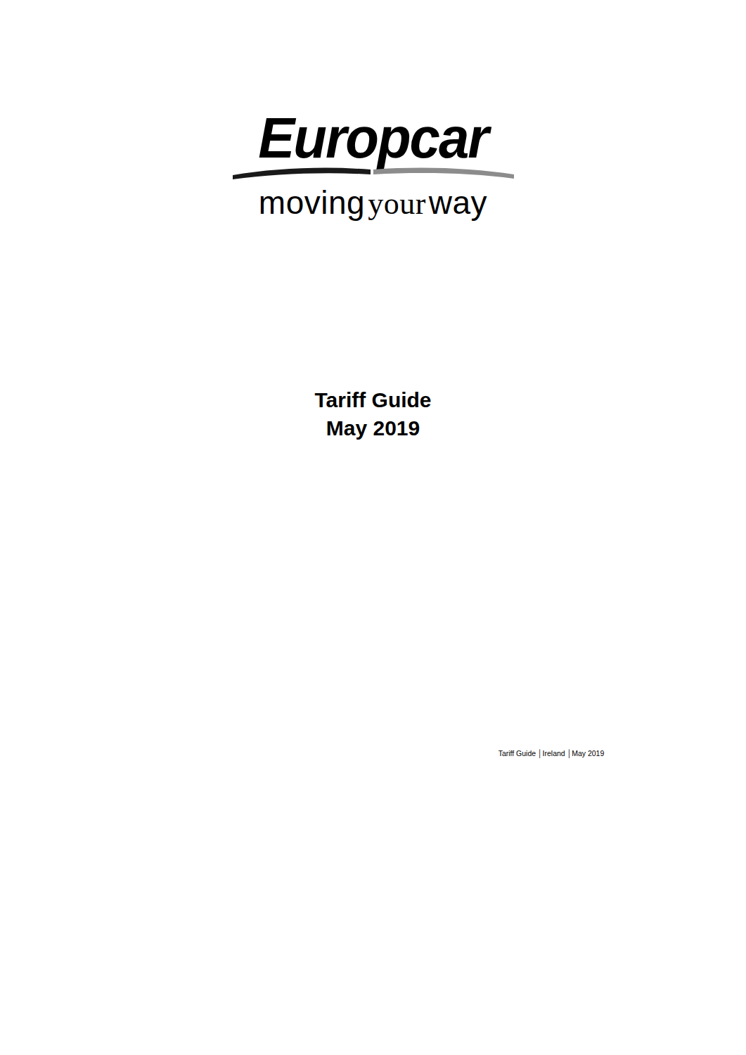Europcar
moving your way
Tariff Guide
May 2019
Tariff Guide │Ireland │May 2019